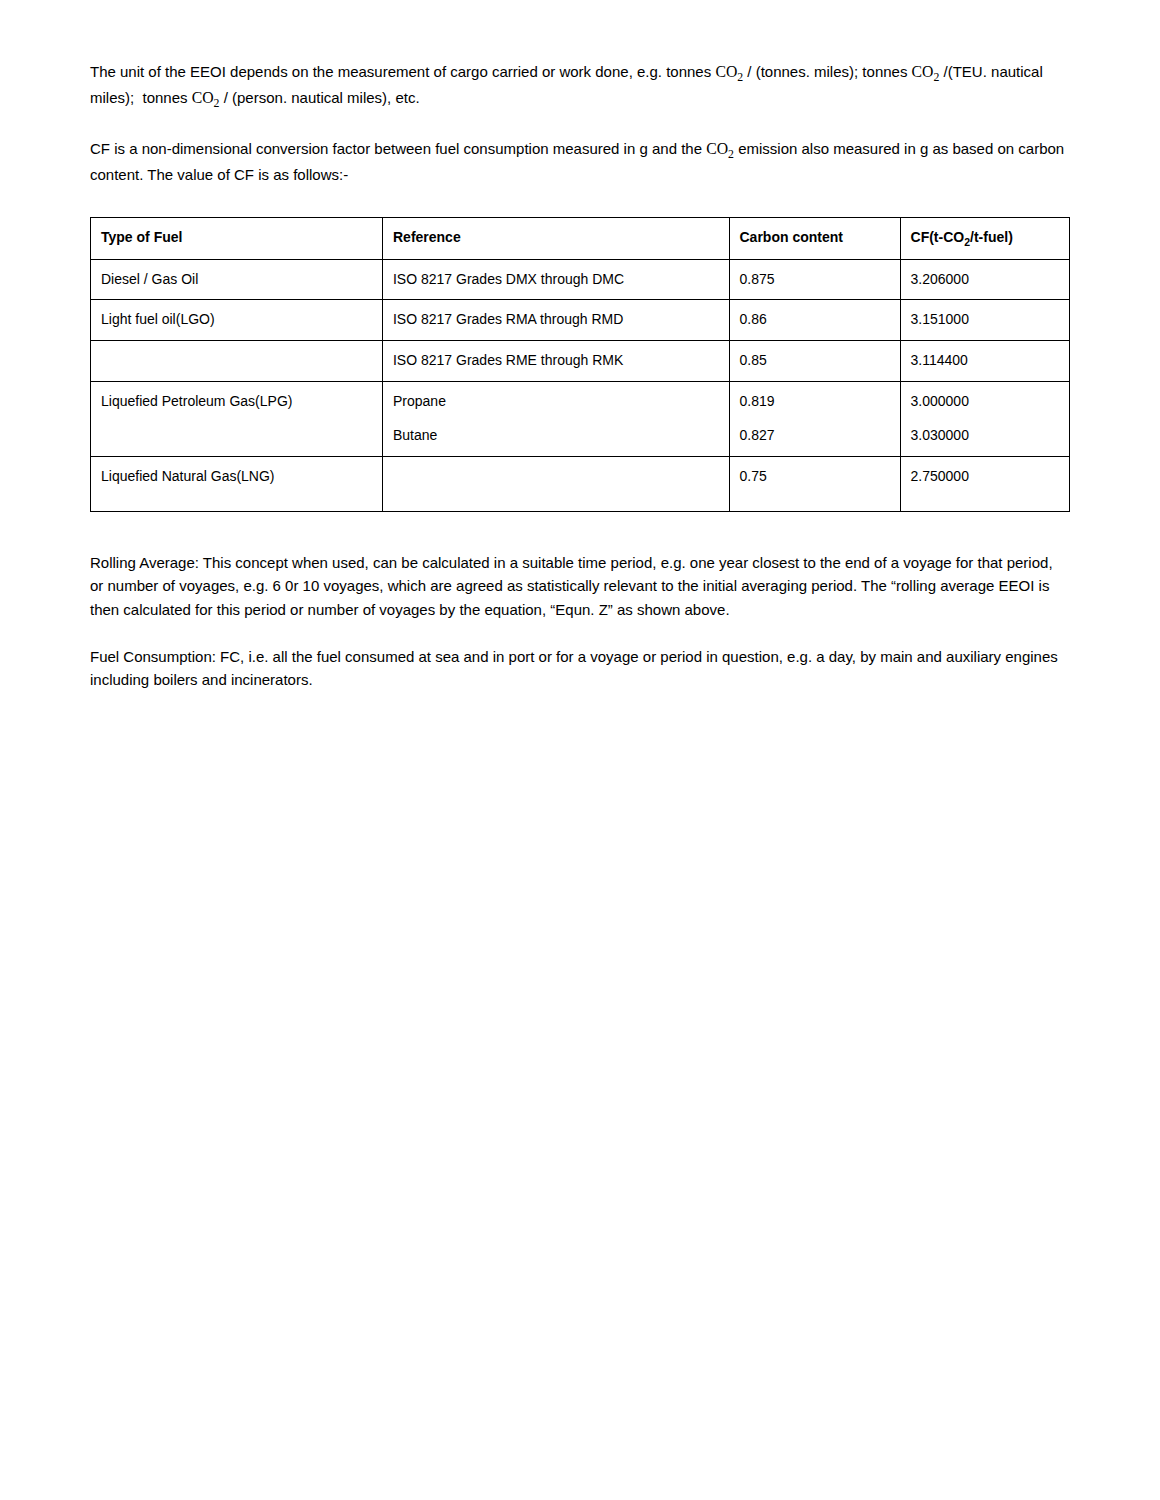The unit of the EEOI depends on the measurement of cargo carried or work done, e.g. tonnes CO2 / (tonnes. miles); tonnes CO2 /(TEU. nautical miles); tonnes CO2 / (person. nautical miles), etc.
CF is a non-dimensional conversion factor between fuel consumption measured in g and the CO2 emission also measured in g as based on carbon content. The value of CF is as follows:-
| Type of Fuel | Reference | Carbon content | CF(t-CO 2 /t-fuel) |
| --- | --- | --- | --- |
| Diesel / Gas Oil | ISO 8217 Grades DMX through DMC | 0.875 | 3.206000 |
| Light fuel oil(LGO) | ISO 8217 Grades RMA through RMD | 0.86 | 3.151000 |
| | ISO 8217 Grades RME through RMK | 0.85 | 3.114400 |
| Liquefied Petroleum Gas(LPG) | Propane Butane | 0.819 0.827 | 3.000000 3.030000 |
| Liquefied Natural Gas(LNG) | | 0.75 | 2.750000 |
Rolling Average: This concept when used, can be calculated in a suitable time period, e.g. one year closest to the end of a voyage for that period, or number of voyages, e.g. 6 0r 10 voyages, which are agreed as statistically relevant to the initial averaging period. The “rolling average EEOI is then calculated for this period or number of voyages by the equation, “Equn. Z” as shown above.
Fuel Consumption: FC, i.e. all the fuel consumed at sea and in port or for a voyage or period in question, e.g. a day, by main and auxiliary engines including boilers and incinerators.